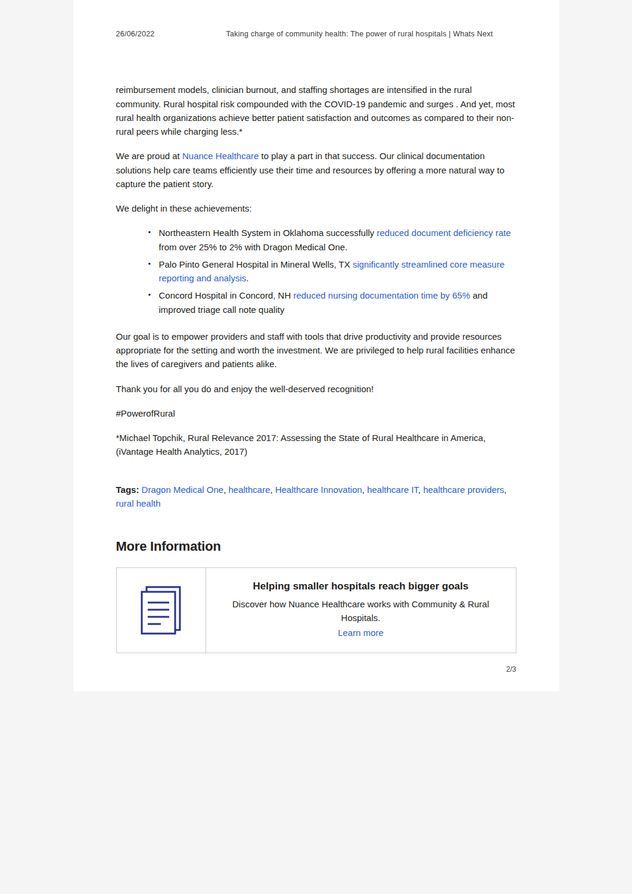26/06/2022 Taking charge of community health: The power of rural hospitals | Whats Next
reimbursement models, clinician burnout, and staffing shortages are intensified in the rural community. Rural hospital risk compounded with the COVID-19 pandemic and surges . And yet, most rural health organizations achieve better patient satisfaction and outcomes as compared to their non-rural peers while charging less.*
We are proud at Nuance Healthcare to play a part in that success. Our clinical documentation solutions help care teams efficiently use their time and resources by offering a more natural way to capture the patient story.
We delight in these achievements:
Northeastern Health System in Oklahoma successfully reduced document deficiency rate from over 25% to 2% with Dragon Medical One.
Palo Pinto General Hospital in Mineral Wells, TX significantly streamlined core measure reporting and analysis.
Concord Hospital in Concord, NH reduced nursing documentation time by 65% and improved triage call note quality
Our goal is to empower providers and staff with tools that drive productivity and provide resources appropriate for the setting and worth the investment. We are privileged to help rural facilities enhance the lives of caregivers and patients alike.
Thank you for all you do and enjoy the well-deserved recognition!
#PowerofRural
*Michael Topchik, Rural Relevance 2017: Assessing the State of Rural Healthcare in America, (iVantage Health Analytics, 2017)
Tags: Dragon Medical One, healthcare, Healthcare Innovation, healthcare IT, healthcare providers, rural health
More Information
Helping smaller hospitals reach bigger goals
Discover how Nuance Healthcare works with Community & Rural Hospitals.
Learn more
2/3